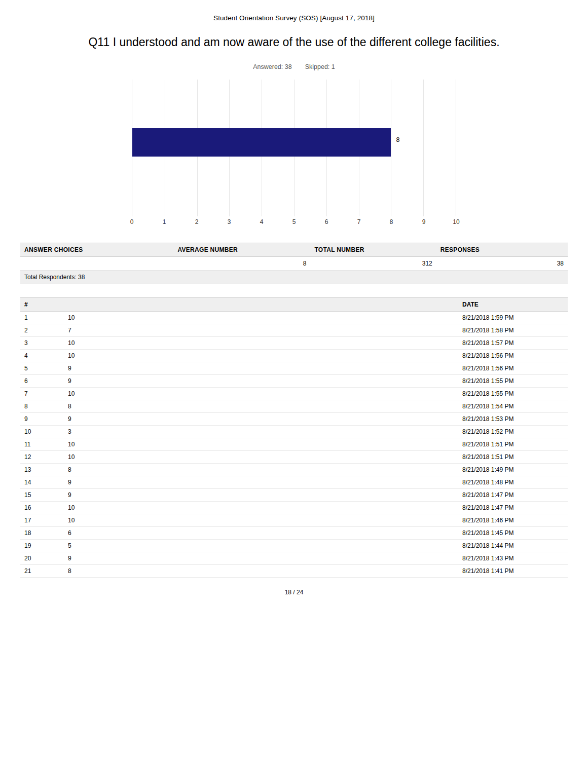Student Orientation Survey (SOS) [August 17, 2018]
Q11 I understood and am now aware of the use of the different college facilities.
Answered: 38 Skipped: 1
8
0 1 2 3 4 5 6 7 8 9 10
| ANSWER CHOICES | AVERAGE NUMBER | TOTAL NUMBER | RESPONSES |
| --- | --- | --- | --- |
| | 8 | 312 | 38 |
| Total Respondents: 38 | | | |
| # | | DATE |
| --- | --- | --- |
| 1 | 10 | 8/21/2018 1:59 PM |
| 2 | 7 | 8/21/2018 1:58 PM |
| 3 | 10 | 8/21/2018 1:57 PM |
| 4 | 10 | 8/21/2018 1:56 PM |
| 5 | 9 | 8/21/2018 1:56 PM |
| 6 | 9 | 8/21/2018 1:55 PM |
| 7 | 10 | 8/21/2018 1:55 PM |
| 8 | 8 | 8/21/2018 1:54 PM |
| 9 | 9 | 8/21/2018 1:53 PM |
| 10 | 3 | 8/21/2018 1:52 PM |
| 11 | 10 | 8/21/2018 1:51 PM |
| 12 | 10 | 8/21/2018 1:51 PM |
| 13 | 8 | 8/21/2018 1:49 PM |
| 14 | 9 | 8/21/2018 1:48 PM |
| 15 | 9 | 8/21/2018 1:47 PM |
| 16 | 10 | 8/21/2018 1:47 PM |
| 17 | 10 | 8/21/2018 1:46 PM |
| 18 | 6 | 8/21/2018 1:45 PM |
| 19 | 5 | 8/21/2018 1:44 PM |
| 20 | 9 | 8/21/2018 1:43 PM |
| 21 | 8 | 8/21/2018 1:41 PM |
18 / 24